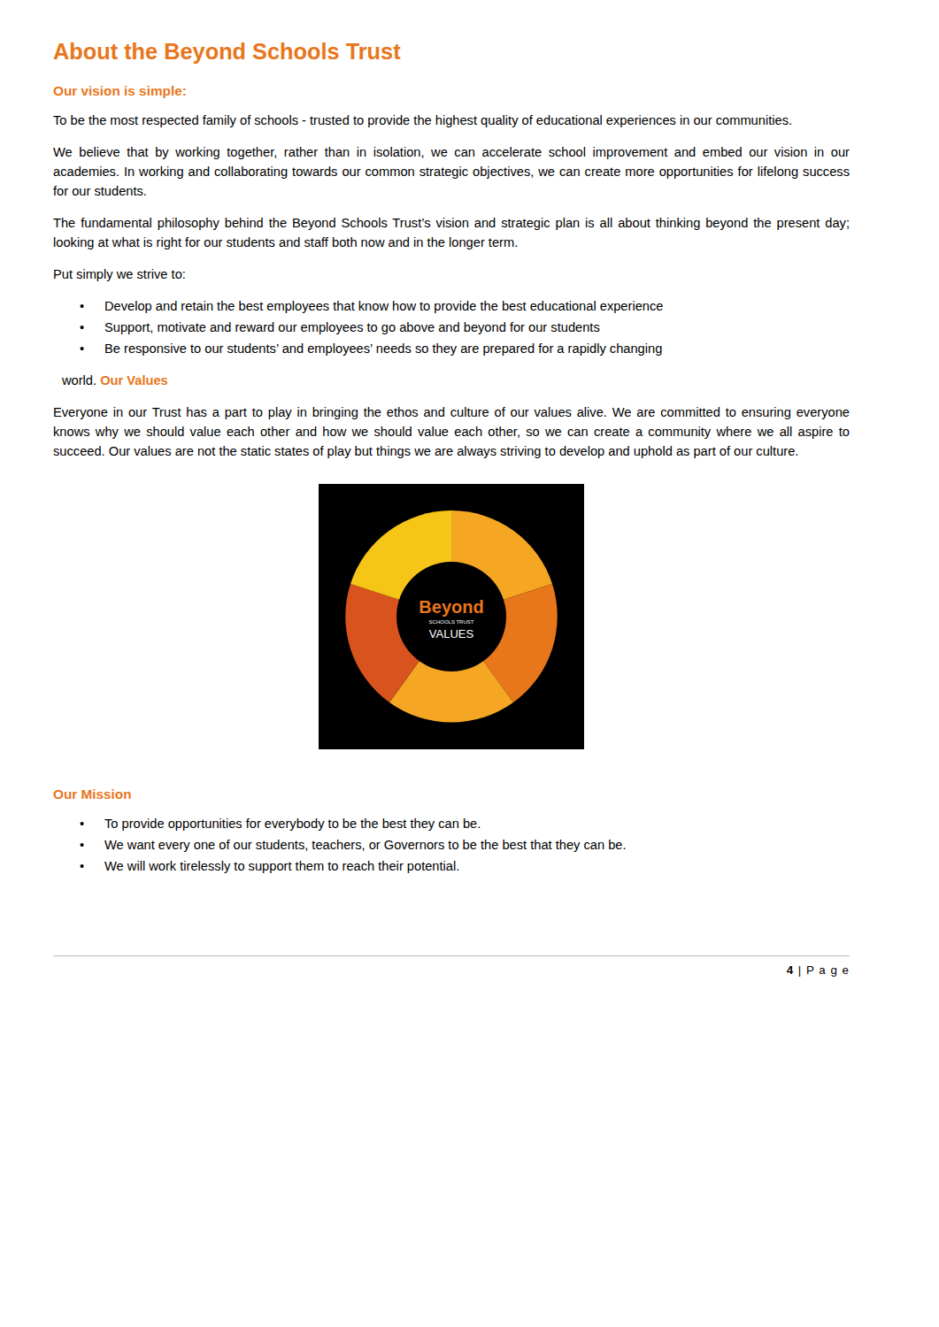About the Beyond Schools Trust
Our vision is simple:
To be the most respected family of schools - trusted to provide the highest quality of educational experiences in our communities.
We believe that by working together, rather than in isolation, we can accelerate school improvement and embed our vision in our academies. In working and collaborating towards our common strategic objectives, we can create more opportunities for lifelong success for our students.
The fundamental philosophy behind the Beyond Schools Trust’s vision and strategic plan is all about thinking beyond the present day; looking at what is right for our students and staff both now and in the longer term.
Put simply we strive to:
Develop and retain the best employees that know how to provide the best educational experience
Support, motivate and reward our employees to go above and beyond for our students
Be responsive to our students’ and employees’ needs so they are prepared for a rapidly changing
world. Our Values
Everyone in our Trust has a part to play in bringing the ethos and culture of our values alive. We are committed to ensuring everyone knows why we should value each other and how we should value each other, so we can create a community where we all aspire to succeed. Our values are not the static states of play but things we are always striving to develop and uphold as part of our culture.
Our Mission
To provide opportunities for everybody to be the best they can be.
We want every one of our students, teachers, or Governors to be the best that they can be.
We will work tirelessly to support them to reach their potential.
4 | P a g e